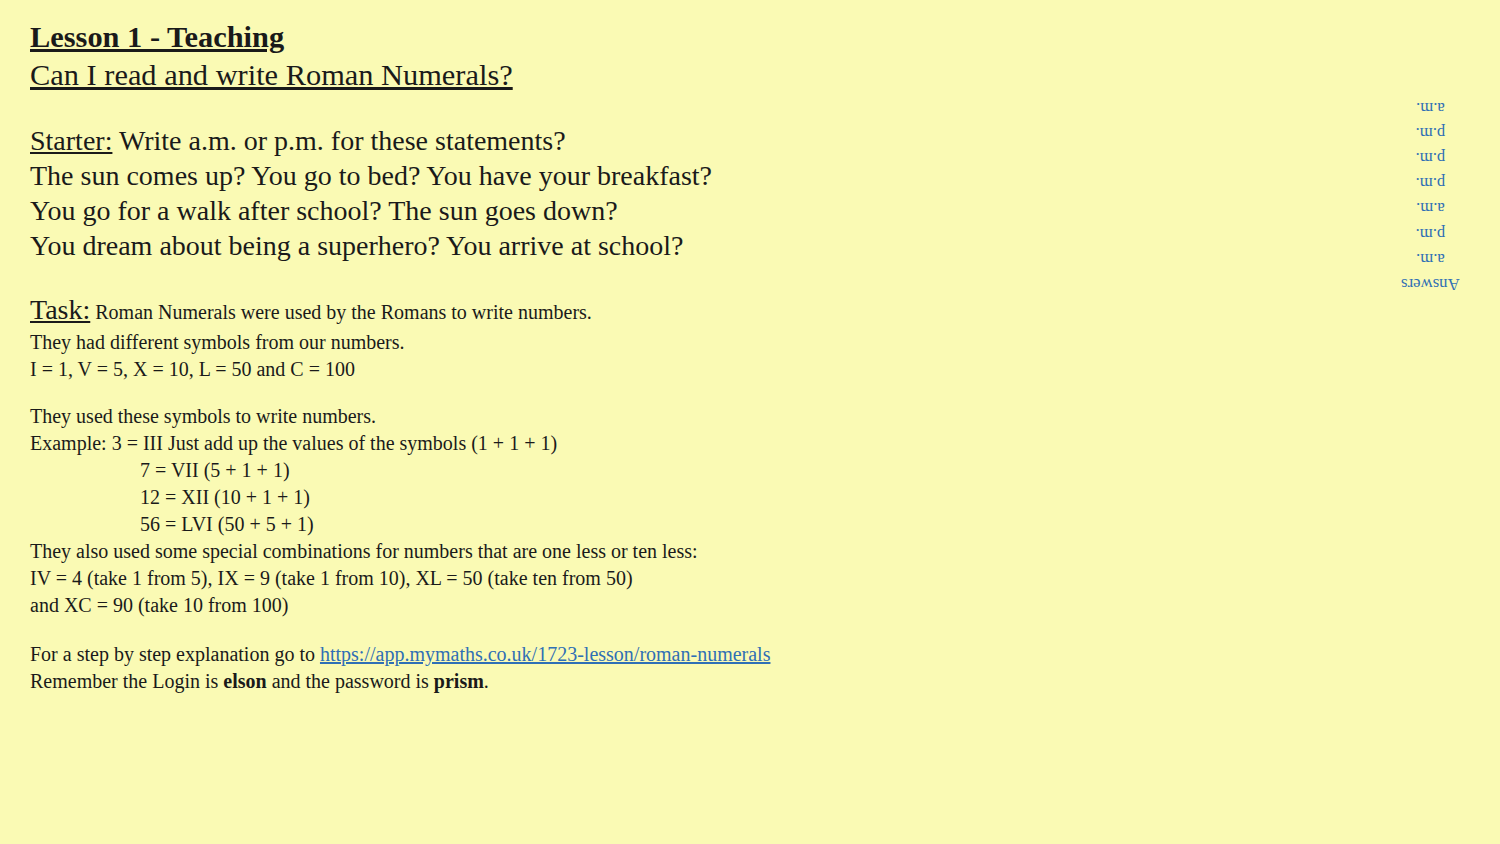Lesson 1 - Teaching
Can I read and write Roman Numerals?
Answers
a.m.
p.m.
a.m.
p.m.
p.m.
p.m.
a.m.
Starter: Write a.m. or p.m. for these statements?
The sun comes up? You go to bed? You have your breakfast?
You go for a walk after school? The sun goes down?
You dream about being a superhero? You arrive at school?
Task: Roman Numerals were used by the Romans to write numbers.
They had different symbols from our numbers.
I = 1, V = 5, X = 10, L = 50 and C = 100
They used these symbols to write numbers.
Example: 3 = III Just add up the values of the symbols (1 + 1 + 1)
7 = VII (5 + 1 + 1)
12 = XII (10 + 1 + 1)
56 = LVI (50 + 5 + 1)
They also used some special combinations for numbers that are one less or ten less:
IV = 4 (take 1 from 5), IX = 9 (take 1 from 10), XL = 50 (take ten from 50)
and XC = 90 (take 10 from 100)
For a step by step explanation go to https://app.mymaths.co.uk/1723-lesson/roman-numerals
Remember the Login is elson and the password is prism.